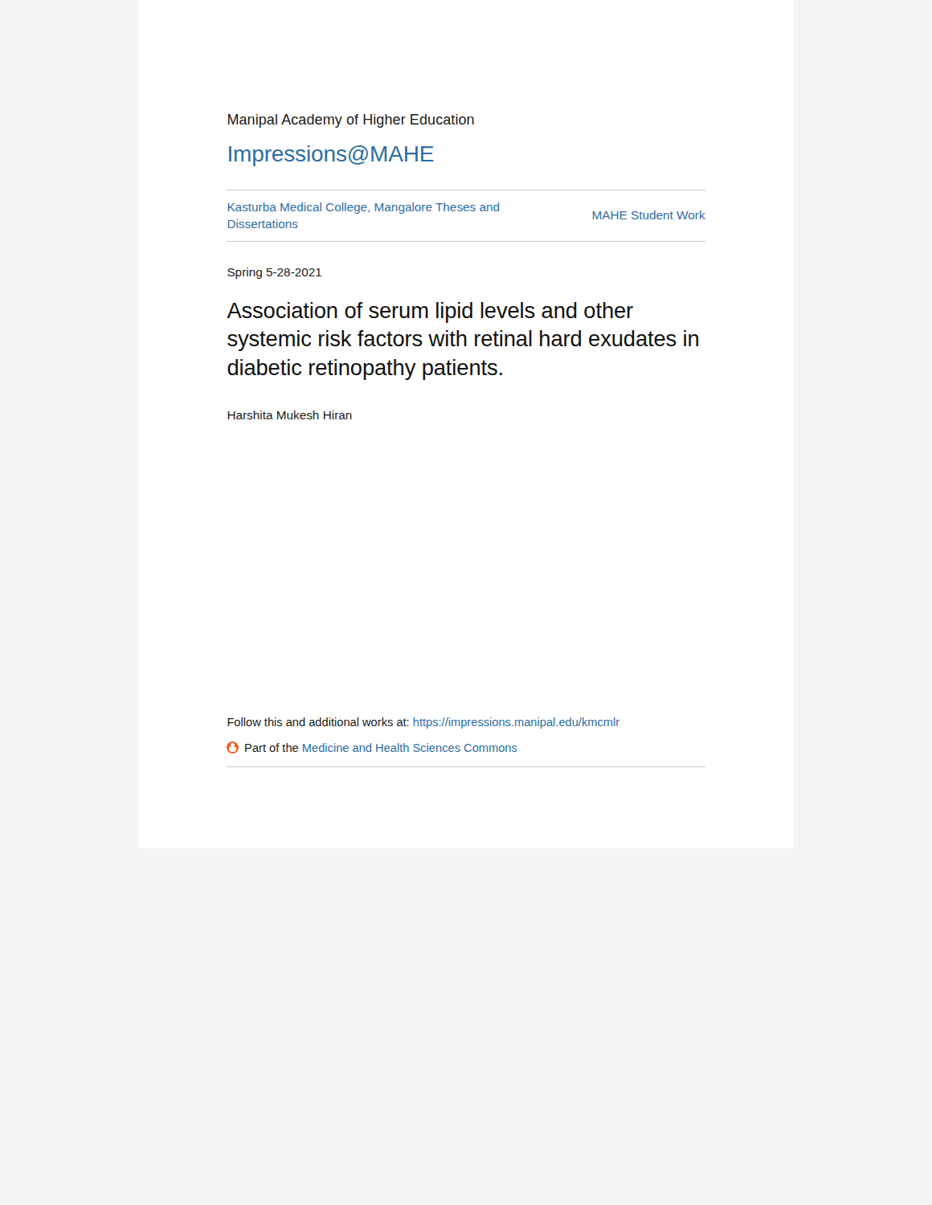Manipal Academy of Higher Education
Impressions@MAHE
Kasturba Medical College, Mangalore Theses and Dissertations
MAHE Student Work
Spring 5-28-2021
Association of serum lipid levels and other systemic risk factors with retinal hard exudates in diabetic retinopathy patients.
Harshita Mukesh Hiran
Follow this and additional works at: https://impressions.manipal.edu/kmcmlr
Part of the Medicine and Health Sciences Commons